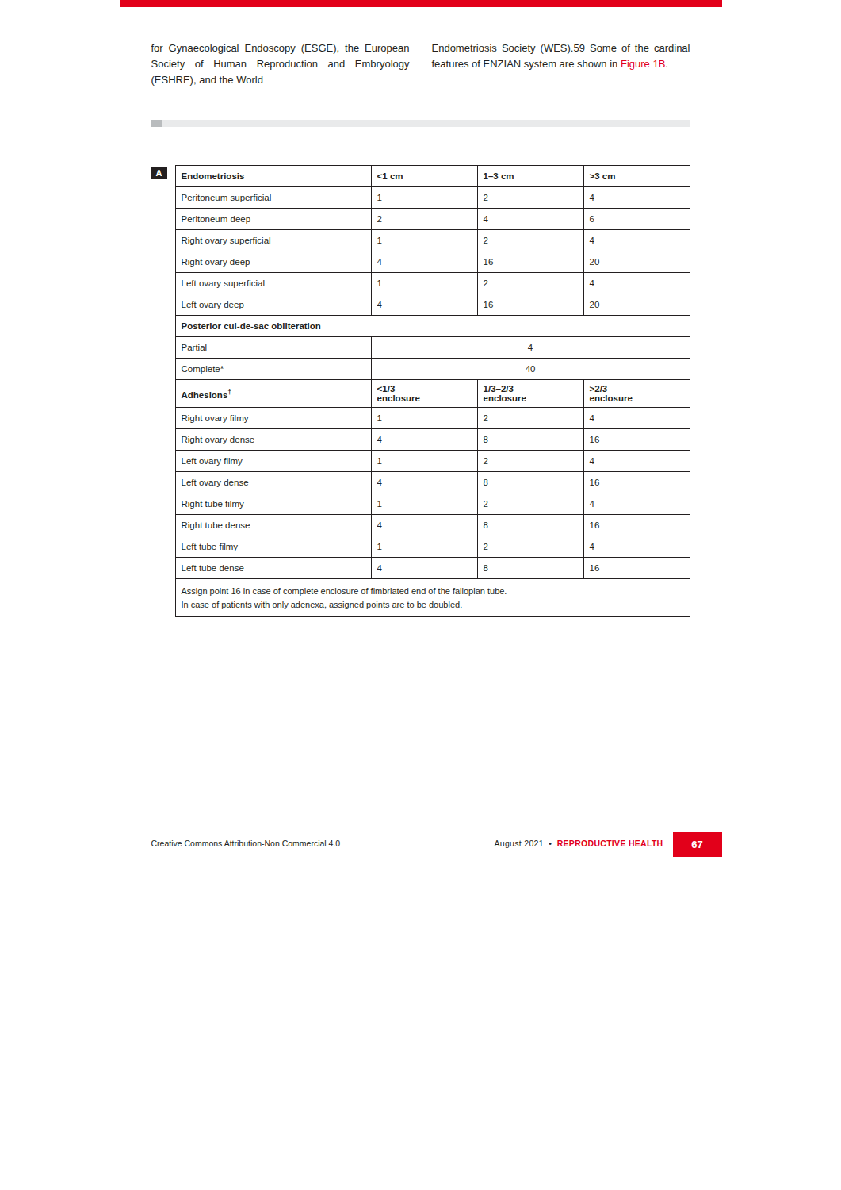for Gynaecological Endoscopy (ESGE), the European Society of Human Reproduction and Embryology (ESHRE), and the World
Endometriosis Society (WES).59 Some of the cardinal features of ENZIAN system are shown in Figure 1B.
A
| Endometriosis | <1 cm | 1–3 cm | >3 cm |
| --- | --- | --- | --- |
| Peritoneum superficial | 1 | 2 | 4 |
| Peritoneum deep | 2 | 4 | 6 |
| Right ovary superficial | 1 | 2 | 4 |
| Right ovary deep | 4 | 16 | 20 |
| Left ovary superficial | 1 | 2 | 4 |
| Left ovary deep | 4 | 16 | 20 |
| Posterior cul-de-sac obliteration |
| Partial | 4 |
| Complete* | 40 |
| Adhesions † | <1/3 enclosure | 1/3–2/3 enclosure | >2/3 enclosure |
| Right ovary filmy | 1 | 2 | 4 |
| Right ovary dense | 4 | 8 | 16 |
| Left ovary filmy | 1 | 2 | 4 |
| Left ovary dense | 4 | 8 | 16 |
| Right tube filmy | 1 | 2 | 4 |
| Right tube dense | 4 | 8 | 16 |
| Left tube filmy | 1 | 2 | 4 |
| Left tube dense | 4 | 8 | 16 |
| Assign point 16 in case of complete enclosure of fimbriated end of the fallopian tube. In case of patients with only adenexa, assigned points are to be doubled. |
Creative Commons Attribution-Non Commercial 4.0
August 2021 • REPRODUCTIVE HEALTH
67